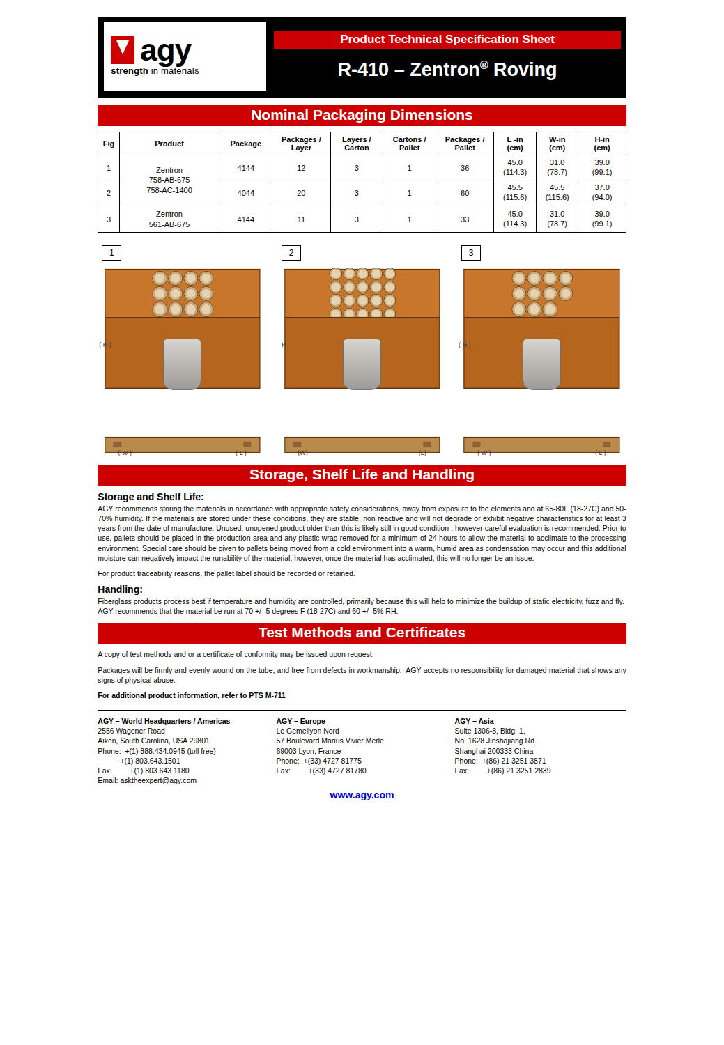agy
strength in materials
Product Technical Specification Sheet
R-410 – Zentron® Roving
Nominal Packaging Dimensions
| Fig | Product | Package | Packages / Layer | Layers / Carton | Cartons / Pallet | Packages / Pallet | L -in (cm) | W-in (cm) | H-in (cm) |
| --- | --- | --- | --- | --- | --- | --- | --- | --- | --- |
| 1 | Zentron 758-AB-675 758-AC-1400 | 4144 | 12 | 3 | 1 | 36 | 45.0 (114.3) | 31.0 (78.7) | 39.0 (99.1) |
| 2 | 4044 | 20 | 3 | 1 | 60 | 45.5 (115.6) | 45.5 (115.6) | 37.0 (94.0) |
| 3 | Zentron 561-AB-675 | 4144 | 11 | 3 | 1 | 33 | 45.0 (114.3) | 31.0 (78.7) | 39.0 (99.1) |
1
( H ) ( W ) ( L )
2
H (W) (L)
3
( H ) ( W ) ( L )
Storage, Shelf Life and Handling
Storage and Shelf Life:
AGY recommends storing the materials in accordance with appropriate safety considerations, away from exposure to the elements and at 65-80F (18-27C) and 50-70% humidity. If the materials are stored under these conditions, they are stable, non reactive and will not degrade or exhibit negative characteristics for at least 3 years from the date of manufacture. Unused, unopened product older than this is likely still in good condition , however careful evaluation is recommended. Prior to use, pallets should be placed in the production area and any plastic wrap removed for a minimum of 24 hours to allow the material to acclimate to the processing environment. Special care should be given to pallets being moved from a cold environment into a warm, humid area as condensation may occur and this additional moisture can negatively impact the runability of the material, however, once the material has acclimated, this will no longer be an issue.
For product traceability reasons, the pallet label should be recorded or retained.
Handling:
Fiberglass products process best if temperature and humidity are controlled, primarily because this will help to minimize the buildup of static electricity, fuzz and fly. AGY recommends that the material be run at 70 +/- 5 degrees F (18-27C) and 60 +/- 5% RH.
Test Methods and Certificates
A copy of test methods and or a certificate of conformity may be issued upon request.
Packages will be firmly and evenly wound on the tube, and free from defects in workmanship. AGY accepts no responsibility for damaged material that shows any signs of physical abuse.
For additional product information, refer to PTS M-711
AGY – World Headquarters / Americas
2556 Wagener Road
Aiken, South Carolina, USA 29801
Phone: +(1) 888.434.0945 (toll free)
+(1) 803.643.1501
Fax:+(1) 803.643.1180
Email: asktheexpert@agy.com
AGY – Europe
Le Gemellyon Nord
57 Boulevard Marius Vivier Merle
69003 Lyon, France
Phone: +(33) 4727 81775
Fax:+(33) 4727 81780
AGY – Asia
Suite 1306-8, Bldg. 1,
No. 1628 Jinshajiang Rd.
Shanghai 200333 China
Phone: +(86) 21 3251 3871
Fax:+(86) 21 3251 2839
www.agy.com